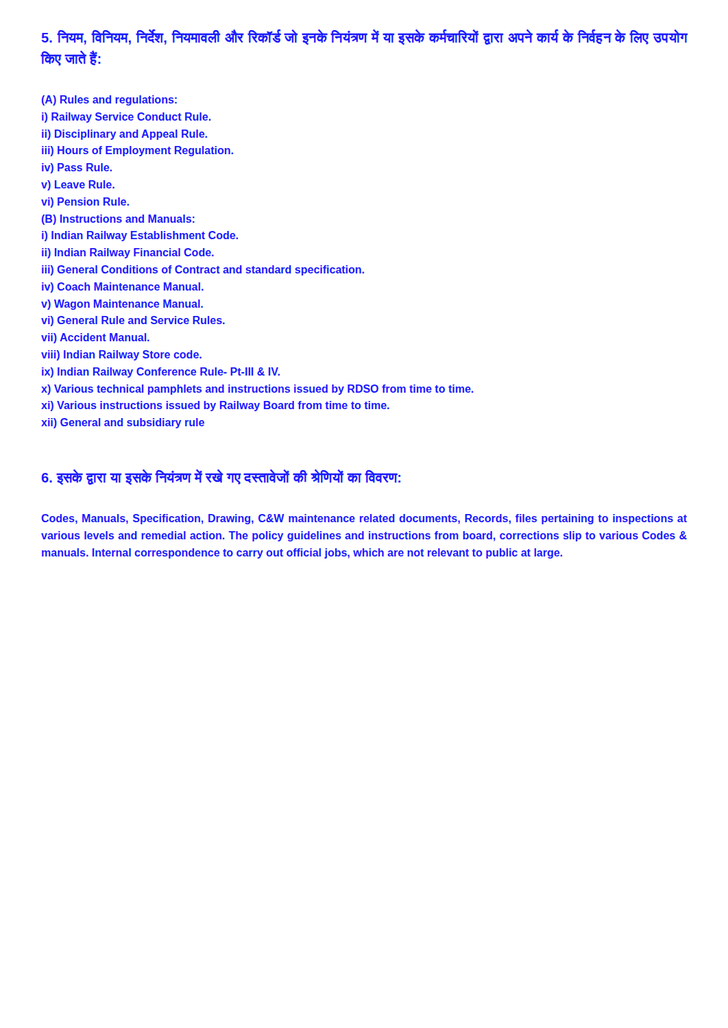5. नियम, विनियम, निर्देश, नियमावली और रिकॉर्ड जो इनके नियंत्रण में या इसके कर्मचारियों द्वारा अपने कार्य के निर्वहन के लिए उपयोग किए जाते हैं:
(A) Rules and regulations:
i) Railway Service Conduct Rule.
ii) Disciplinary and Appeal Rule.
iii) Hours of Employment Regulation.
iv) Pass Rule.
v) Leave Rule.
vi) Pension Rule.
(B) Instructions and Manuals:
i) Indian Railway Establishment Code.
ii) Indian Railway Financial Code.
iii) General Conditions of Contract and standard specification.
iv) Coach Maintenance Manual.
v) Wagon Maintenance Manual.
vi) General Rule and Service Rules.
vii) Accident Manual.
viii) Indian Railway Store code.
ix) Indian Railway Conference Rule- Pt-III & IV.
x) Various technical pamphlets and instructions issued by RDSO from time to time.
xi) Various instructions issued by Railway Board from time to time.
xii) General and subsidiary rule
6. इसके द्वारा या इसके नियंत्रण में रखे गए दस्तावेजों की श्रेणियों का विवरण:
Codes, Manuals, Specification, Drawing, C&W maintenance related documents, Records, files pertaining to inspections at various levels and remedial action. The policy guidelines and instructions from board, corrections slip to various Codes & manuals. Internal correspondence to carry out official jobs, which are not relevant to public at large.